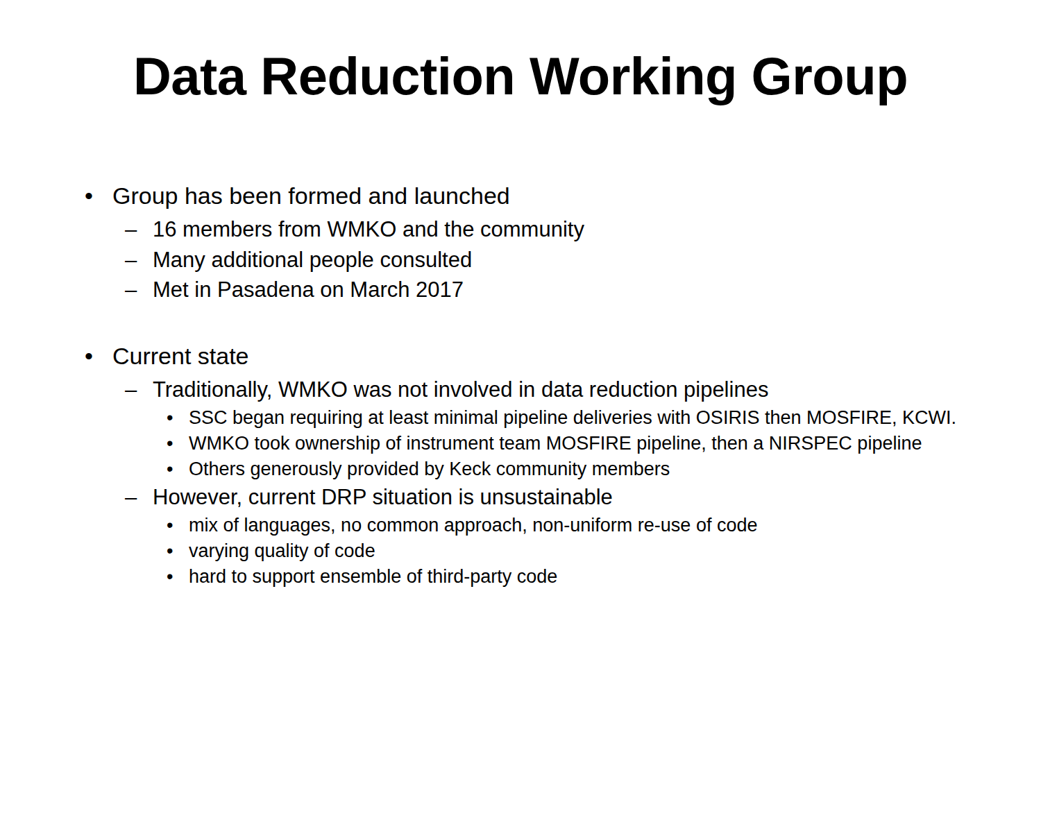Data Reduction Working Group
•Group has been formed and launched
–16 members from WMKO and the community
–Many additional people consulted
–Met in Pasadena on March 2017
•Current state
–Traditionally, WMKO was not involved in data reduction pipelines
•SSC began requiring at least minimal pipeline deliveries with OSIRIS then MOSFIRE, KCWI.
•WMKO took ownership of instrument team MOSFIRE pipeline, then a NIRSPEC pipeline
•Others generously provided by Keck community members
–However, current DRP situation is unsustainable
•mix of languages, no common approach, non-uniform re-use of code
•varying quality of code
•hard to support ensemble of third-party code